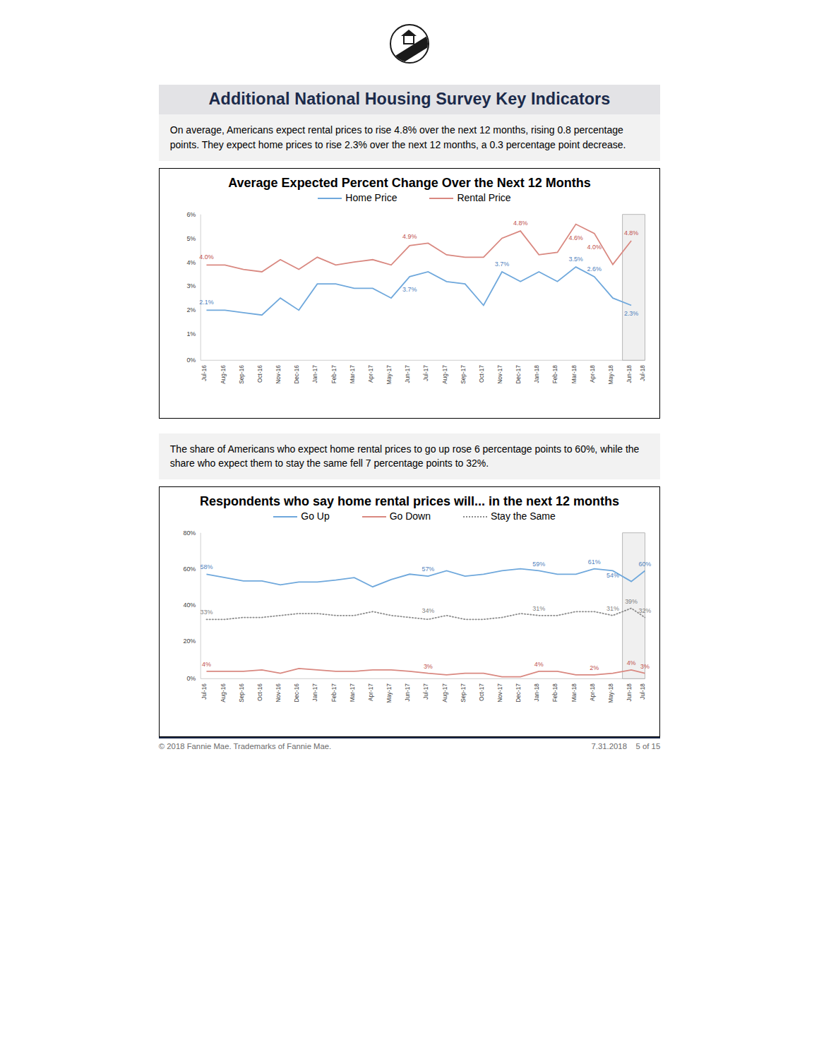Additional National Housing Survey Key Indicators
On average, Americans expect rental prices to rise 4.8% over the next 12 months, rising 0.8 percentage points. They expect home prices to rise 2.3% over the next 12 months, a 0.3 percentage point decrease.
Average Expected Percent Change Over the Next 12 Months
Home Price Rental Price
6% 5% 4% 3% 2% 1% 0% 4.0% 4.9% 4.8% 4.6% 4.0% 4.8% 2.1% 3.7% 3.7% 3.5% 2.6% 2.3% Jul-16 Aug-16 Sep-16 Oct-16 Nov-16 Dec-16 Jan-17 Feb-17 Mar-17 Apr-17 May-17 Jun-17 Jul-17 Aug-17 Sep-17 Oct-17 Nov-17 Dec-17 Jan-18 Feb-18 Mar-18 Apr-18 May-18 Jun-18 Jul-18
The share of Americans who expect home rental prices to go up rose 6 percentage points to 60%, while the share who expect them to stay the same fell 7 percentage points to 32%.
Respondents who say home rental prices will... in the next 12 months
Go Up Go Down Stay the Same
80% 60% 40% 20% 0% 58% 57% 59% 61% 54% 60% 33% 34% 31% 31% 39% 32% 4% 3% 4% 2% 4% 3% Jul-16 Aug-16 Sep-16 Oct-16 Nov-16 Dec-16 Jan-17 Feb-17 Mar-17 Apr-17 May-17 Jun-17 Jul-17 Aug-17 Sep-17 Oct-17 Nov-17 Dec-17 Jan-18 Feb-18 Mar-18 Apr-18 May-18 Jun-18 Jul-18
© 2018 Fannie Mae. Trademarks of Fannie Mae. 7.31.2018 5 of 15